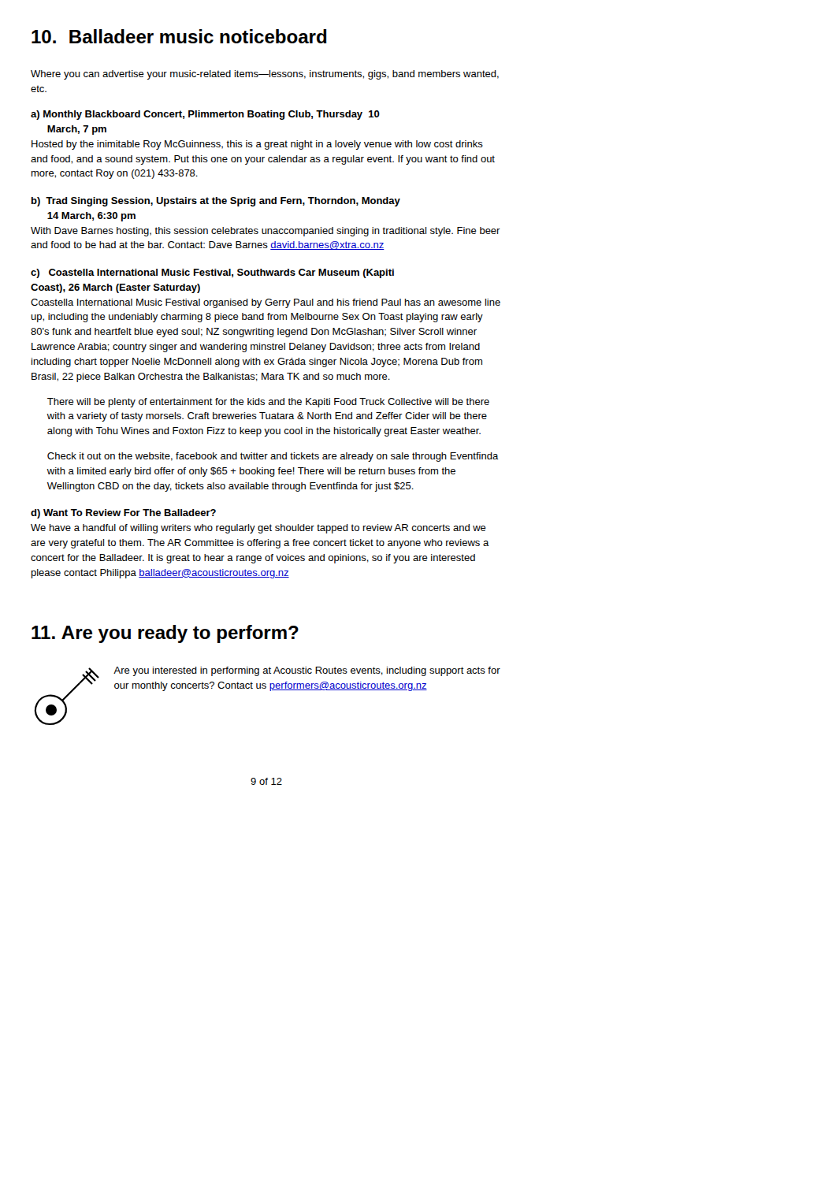10. Balladeer music noticeboard
Where you can advertise your music-related items—lessons, instruments, gigs, band members wanted, etc.
a) Monthly Blackboard Concert, Plimmerton Boating Club, Thursday 10
March, 7 pm
Hosted by the inimitable Roy McGuinness, this is a great night in a lovely venue with low cost drinks and food, and a sound system. Put this one on your calendar as a regular event. If you want to find out more, contact Roy on (021) 433-878.
b) Trad Singing Session, Upstairs at the Sprig and Fern, Thorndon, Monday
14 March, 6:30 pm
With Dave Barnes hosting, this session celebrates unaccompanied singing in traditional style. Fine beer and food to be had at the bar. Contact: Dave Barnes david.barnes@xtra.co.nz
c) Coastella International Music Festival, Southwards Car Museum (Kapiti
Coast), 26 March (Easter Saturday)
Coastella International Music Festival organised by Gerry Paul and his friend Paul has an awesome line up, including the undeniably charming 8 piece band from Melbourne Sex On Toast playing raw early 80's funk and heartfelt blue eyed soul; NZ songwriting legend Don McGlashan; Silver Scroll winner Lawrence Arabia; country singer and wandering minstrel Delaney Davidson; three acts from Ireland including chart topper Noelie McDonnell along with ex Gráda singer Nicola Joyce; Morena Dub from Brasil, 22 piece Balkan Orchestra the Balkanistas; Mara TK and so much more.
There will be plenty of entertainment for the kids and the Kapiti Food Truck Collective will be there with a variety of tasty morsels. Craft breweries Tuatara & North End and Zeffer Cider will be there along with Tohu Wines and Foxton Fizz to keep you cool in the historically great Easter weather.
Check it out on the website, facebook and twitter and tickets are already on sale through Eventfinda with a limited early bird offer of only $65 + booking fee! There will be return buses from the Wellington CBD on the day, tickets also available through Eventfinda for just $25.
d) Want To Review For The Balladeer?
We have a handful of willing writers who regularly get shoulder tapped to review AR concerts and we are very grateful to them. The AR Committee is offering a free concert ticket to anyone who reviews a concert for the Balladeer. It is great to hear a range of voices and opinions, so if you are interested please contact Philippa balladeer@acousticroutes.org.nz
11. Are you ready to perform?
Are you interested in performing at Acoustic Routes events, including support acts for our monthly concerts? Contact us performers@acousticroutes.org.nz
9 of 12